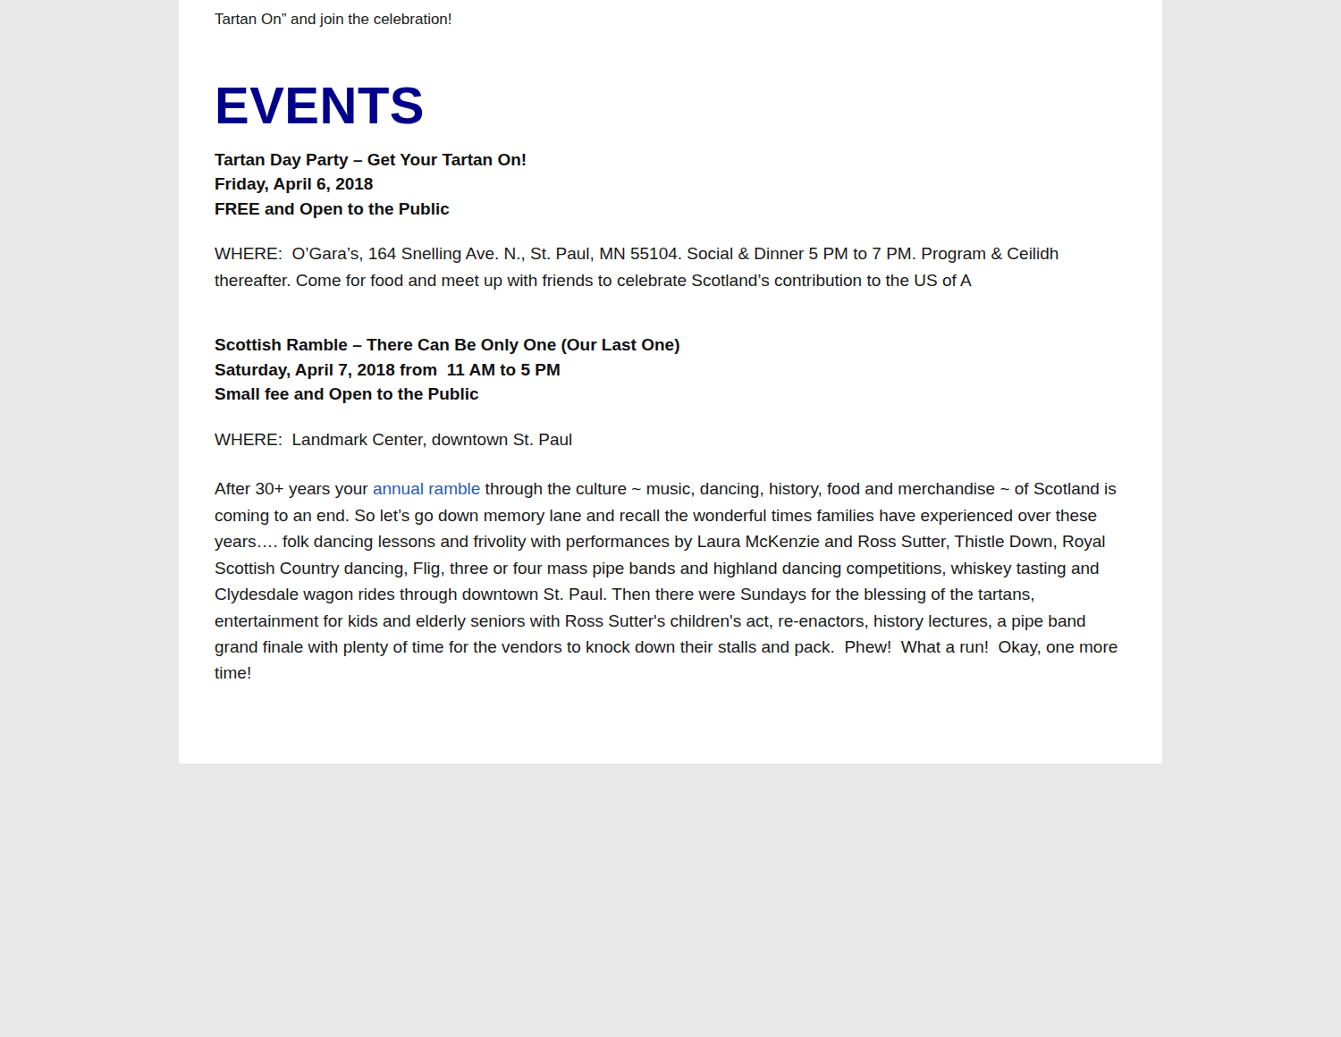Tartan On” and join the celebration!
EVENTS
Tartan Day Party – Get Your Tartan On!
Friday, April 6, 2018
FREE and Open to the Public
WHERE: O’Gara’s, 164 Snelling Ave. N., St. Paul, MN 55104. Social & Dinner 5 PM to 7 PM. Program & Ceilidh thereafter. Come for food and meet up with friends to celebrate Scotland’s contribution to the US of A
Scottish Ramble – There Can Be Only One (Our Last One)
Saturday, April 7, 2018 from 11 AM to 5 PM
Small fee and Open to the Public
WHERE: Landmark Center, downtown St. Paul
After 30+ years your annual ramble through the culture ~ music, dancing, history, food and merchandise ~ of Scotland is coming to an end. So let’s go down memory lane and recall the wonderful times families have experienced over these years…. folk dancing lessons and frivolity with performances by Laura McKenzie and Ross Sutter, Thistle Down, Royal Scottish Country dancing, Flig, three or four mass pipe bands and highland dancing competitions, whiskey tasting and Clydesdale wagon rides through downtown St. Paul. Then there were Sundays for the blessing of the tartans, entertainment for kids and elderly seniors with Ross Sutter's children's act, re-enactors, history lectures, a pipe band grand finale with plenty of time for the vendors to knock down their stalls and pack. Phew! What a run! Okay, one more time!